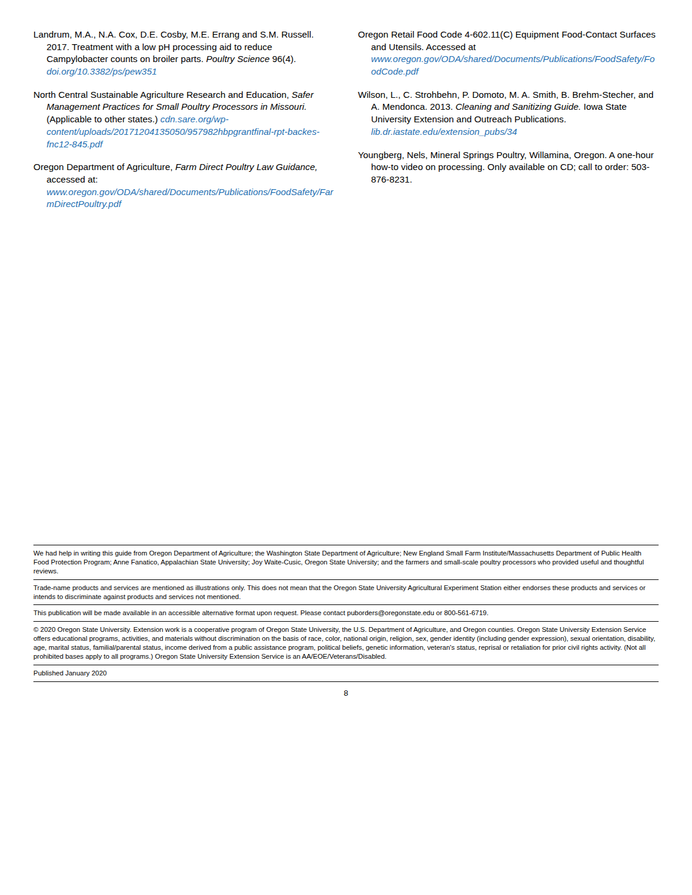Landrum, M.A., N.A. Cox, D.E. Cosby, M.E. Errang and S.M. Russell. 2017. Treatment with a low pH processing aid to reduce Campylobacter counts on broiler parts. Poultry Science 96(4). doi.org/10.3382/ps/pew351
North Central Sustainable Agriculture Research and Education, Safer Management Practices for Small Poultry Processors in Missouri. (Applicable to other states.) cdn.sare.org/wp-content/uploads/20171204135050/957982hbpgrantfinal-rpt-backes-fnc12-845.pdf
Oregon Department of Agriculture, Farm Direct Poultry Law Guidance, accessed at: www.oregon.gov/ODA/shared/Documents/Publications/FoodSafety/FarmDirectPoultry.pdf
Oregon Retail Food Code 4-602.11(C) Equipment Food-Contact Surfaces and Utensils. Accessed at www.oregon.gov/ODA/shared/Documents/Publications/FoodSafety/FoodCode.pdf
Wilson, L., C. Strohbehn, P. Domoto, M. A. Smith, B. Brehm-Stecher, and A. Mendonca. 2013. Cleaning and Sanitizing Guide. Iowa State University Extension and Outreach Publications. lib.dr.iastate.edu/extension_pubs/34
Youngberg, Nels, Mineral Springs Poultry, Willamina, Oregon. A one-hour how-to video on processing. Only available on CD; call to order: 503-876-8231.
We had help in writing this guide from Oregon Department of Agriculture; the Washington State Department of Agriculture; New England Small Farm Institute/Massachusetts Department of Public Health Food Protection Program; Anne Fanatico, Appalachian State University; Joy Waite-Cusic, Oregon State University; and the farmers and small-scale poultry processors who provided useful and thoughtful reviews.
Trade-name products and services are mentioned as illustrations only. This does not mean that the Oregon State University Agricultural Experiment Station either endorses these products and services or intends to discriminate against products and services not mentioned.
This publication will be made available in an accessible alternative format upon request. Please contact puborders@oregonstate.edu or 800-561-6719.
© 2020 Oregon State University. Extension work is a cooperative program of Oregon State University, the U.S. Department of Agriculture, and Oregon counties. Oregon State University Extension Service offers educational programs, activities, and materials without discrimination on the basis of race, color, national origin, religion, sex, gender identity (including gender expression), sexual orientation, disability, age, marital status, familial/parental status, income derived from a public assistance program, political beliefs, genetic information, veteran's status, reprisal or retaliation for prior civil rights activity. (Not all prohibited bases apply to all programs.) Oregon State University Extension Service is an AA/EOE/Veterans/Disabled.
Published January 2020
8